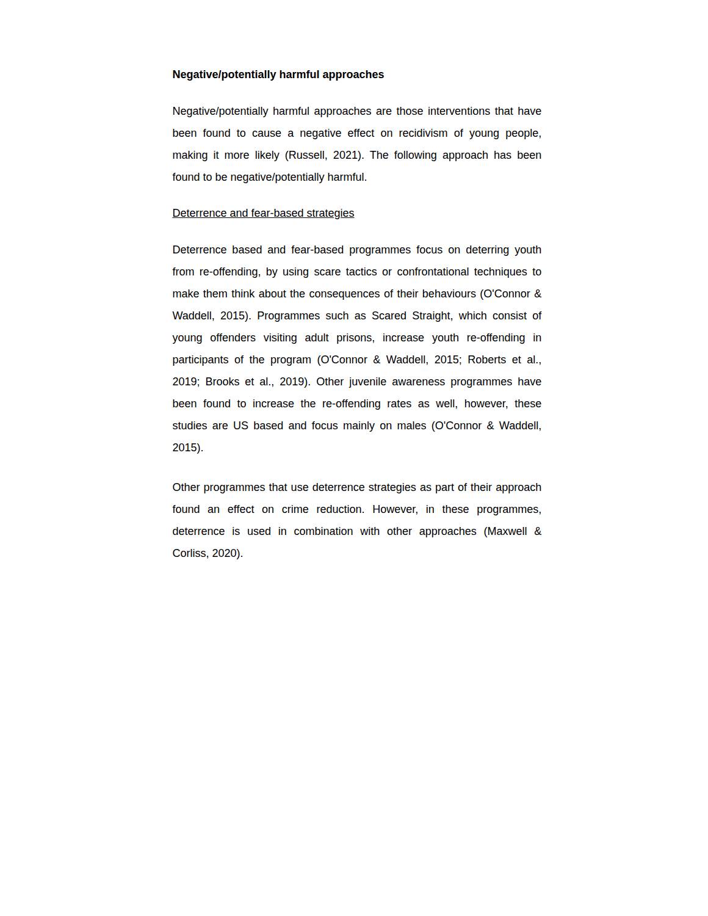Negative/potentially harmful approaches
Negative/potentially harmful approaches are those interventions that have been found to cause a negative effect on recidivism of young people, making it more likely (Russell, 2021). The following approach has been found to be negative/potentially harmful.
Deterrence and fear-based strategies
Deterrence based and fear-based programmes focus on deterring youth from re-offending, by using scare tactics or confrontational techniques to make them think about the consequences of their behaviours (O'Connor & Waddell, 2015). Programmes such as Scared Straight, which consist of young offenders visiting adult prisons, increase youth re-offending in participants of the program (O'Connor & Waddell, 2015; Roberts et al., 2019; Brooks et al., 2019). Other juvenile awareness programmes have been found to increase the re-offending rates as well, however, these studies are US based and focus mainly on males (O'Connor & Waddell, 2015).
Other programmes that use deterrence strategies as part of their approach found an effect on crime reduction. However, in these programmes, deterrence is used in combination with other approaches (Maxwell & Corliss, 2020).